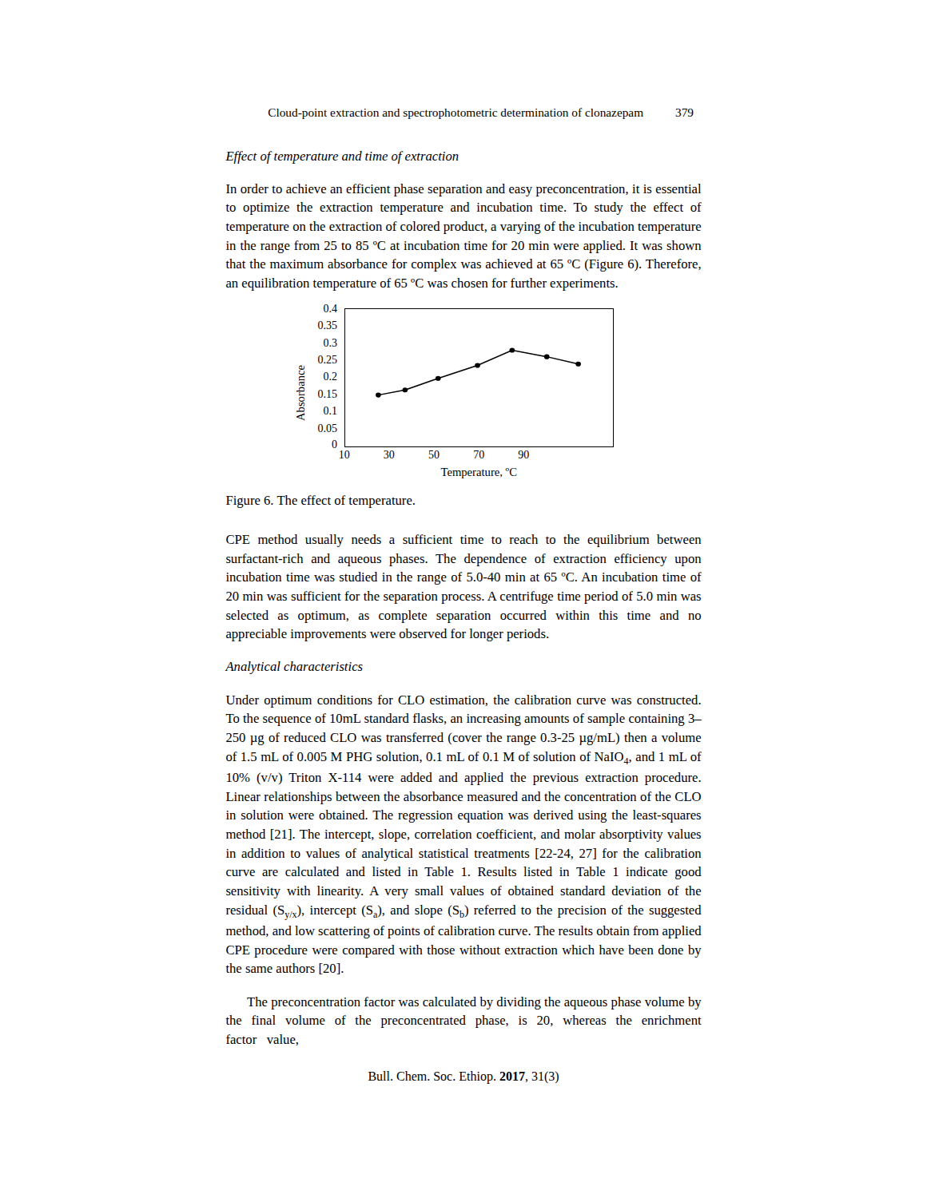Cloud-point extraction and spectrophotometric determination of clonazepam 379
Effect of temperature and time of extraction
In order to achieve an efficient phase separation and easy preconcentration, it is essential to optimize the extraction temperature and incubation time. To study the effect of temperature on the extraction of colored product, a varying of the incubation temperature in the range from 25 to 85 ºC at incubation time for 20 min were applied. It was shown that the maximum absorbance for complex was achieved at 65 ºC (Figure 6). Therefore, an equilibration temperature of 65 ºC was chosen for further experiments.
Absorbance
0.4 0.35 0.3 0.25 0.2 0.15 0.1 0.05 0
10 30 50 70 90
Temperature, ºC
Figure 6. The effect of temperature.
CPE method usually needs a sufficient time to reach to the equilibrium between surfactant-rich and aqueous phases. The dependence of extraction efficiency upon incubation time was studied in the range of 5.0-40 min at 65 ºC. An incubation time of 20 min was sufficient for the separation process. A centrifuge time period of 5.0 min was selected as optimum, as complete separation occurred within this time and no appreciable improvements were observed for longer periods.
Analytical characteristics
Under optimum conditions for CLO estimation, the calibration curve was constructed. To the sequence of 10mL standard flasks, an increasing amounts of sample containing 3–250 µg of reduced CLO was transferred (cover the range 0.3-25 µg/mL) then a volume of 1.5 mL of 0.005 M PHG solution, 0.1 mL of 0.1 M of solution of NaIO4, and 1 mL of 10% (v/v) Triton X-114 were added and applied the previous extraction procedure. Linear relationships between the absorbance measured and the concentration of the CLO in solution were obtained. The regression equation was derived using the least-squares method [21]. The intercept, slope, correlation coefficient, and molar absorptivity values in addition to values of analytical statistical treatments [22-24, 27] for the calibration curve are calculated and listed in Table 1. Results listed in Table 1 indicate good sensitivity with linearity. A very small values of obtained standard deviation of the residual (Sy/x), intercept (Sa), and slope (Sb) referred to the precision of the suggested method, and low scattering of points of calibration curve. The results obtain from applied CPE procedure were compared with those without extraction which have been done by the same authors [20].
The preconcentration factor was calculated by dividing the aqueous phase volume by the final volume of the preconcentrated phase, is 20, whereas the enrichment factor value,
Bull. Chem. Soc. Ethiop. 2017, 31(3)